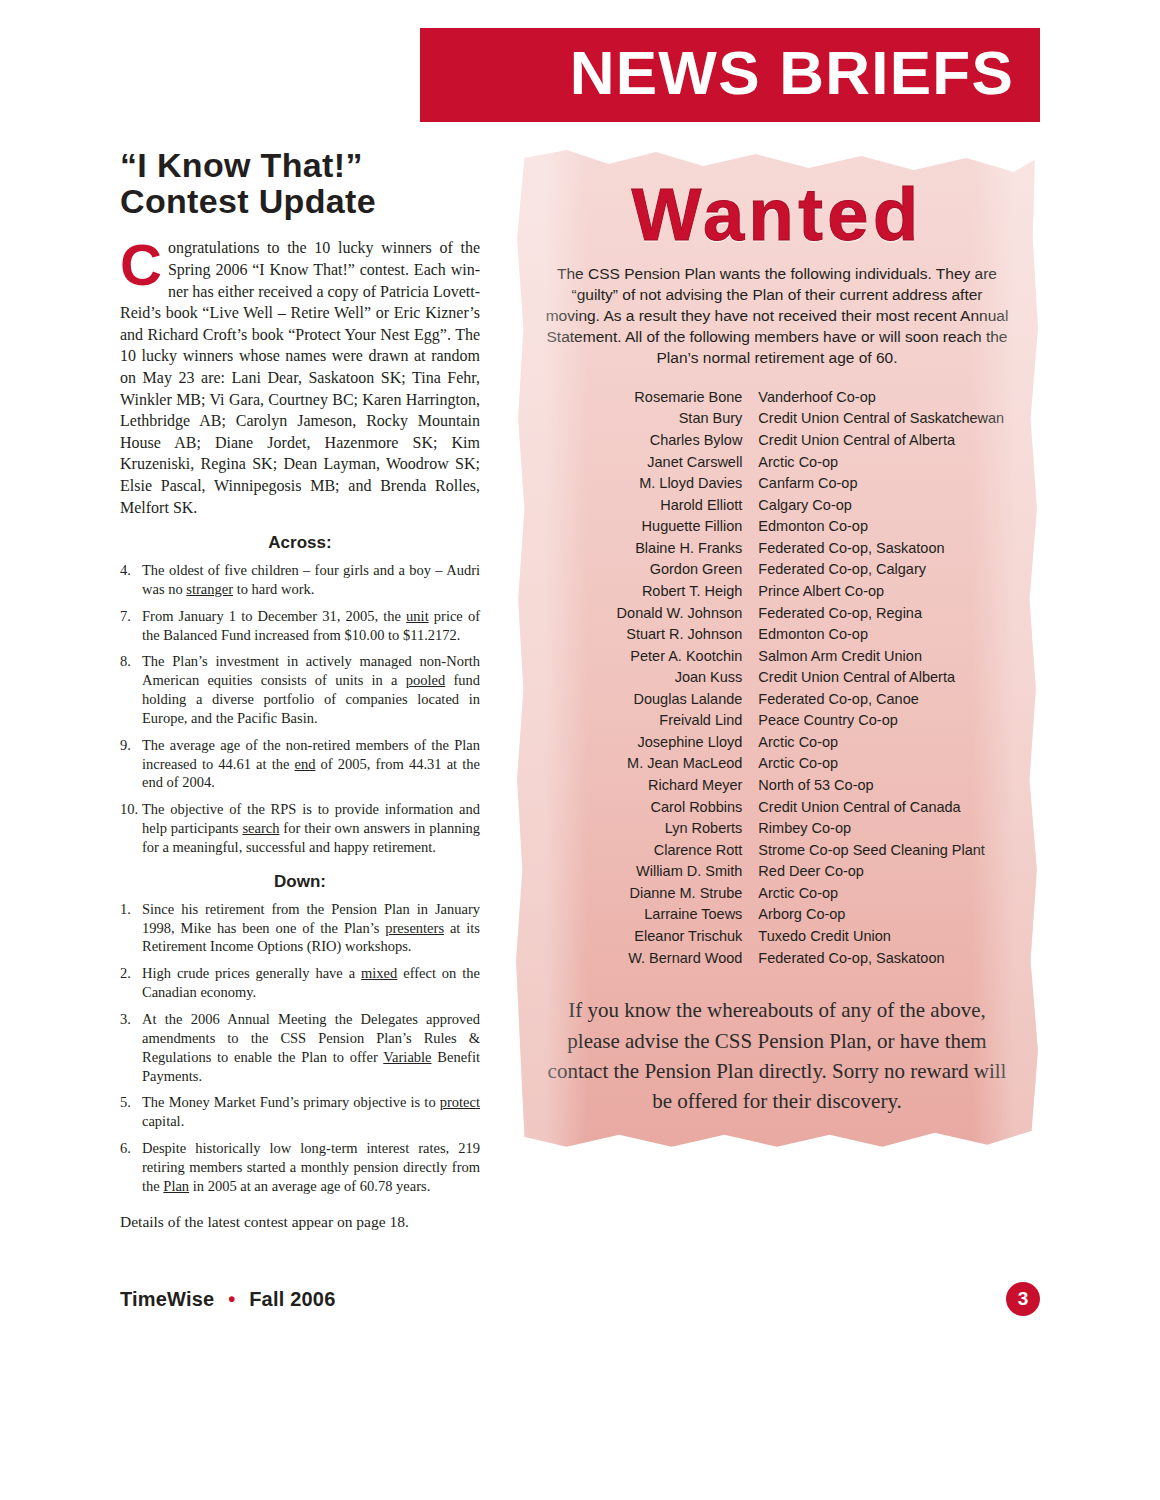News Briefs
“I Know That!”
Contest Update
Congratulations to the 10 lucky winners of the Spring 2006 “I Know That!” contest. Each winner has either received a copy of Patricia Lovett-Reid’s book “Live Well – Retire Well” or Eric Kizner’s and Richard Croft’s book “Protect Your Nest Egg”. The 10 lucky winners whose names were drawn at random on May 23 are: Lani Dear, Saskatoon SK; Tina Fehr, Winkler MB; Vi Gara, Courtney BC; Karen Harrington, Lethbridge AB; Carolyn Jameson, Rocky Mountain House AB; Diane Jordet, Hazenmore SK; Kim Kruzeniski, Regina SK; Dean Layman, Woodrow SK; Elsie Pascal, Winnipegosis MB; and Brenda Rolles, Melfort SK.
Across:
4. The oldest of five children – four girls and a boy – Audri was no stranger to hard work.
7. From January 1 to December 31, 2005, the unit price of the Balanced Fund increased from $10.00 to $11.2172.
8. The Plan’s investment in actively managed non-North American equities consists of units in a pooled fund holding a diverse portfolio of companies located in Europe, and the Pacific Basin.
9. The average age of the non-retired members of the Plan increased to 44.61 at the end of 2005, from 44.31 at the end of 2004.
10. The objective of the RPS is to provide information and help participants search for their own answers in planning for a meaningful, successful and happy retirement.
Down:
1. Since his retirement from the Pension Plan in January 1998, Mike has been one of the Plan’s presenters at its Retirement Income Options (RIO) workshops.
2. High crude prices generally have a mixed effect on the Canadian economy.
3. At the 2006 Annual Meeting the Delegates approved amendments to the CSS Pension Plan’s Rules & Regulations to enable the Plan to offer Variable Benefit Payments.
5. The Money Market Fund’s primary objective is to protect capital.
6. Despite historically low long-term interest rates, 219 retiring members started a monthly pension directly from the Plan in 2005 at an average age of 60.78 years.
Details of the latest contest appear on page 18.
Wanted
The CSS Pension Plan wants the following individuals. They are “guilty” of not advising the Plan of their current address after moving. As a result they have not received their most recent Annual Statement. All of the following members have or will soon reach the Plan’s normal retirement age of 60.
| Rosemarie Bone | Vanderhoof Co-op |
| Stan Bury | Credit Union Central of Saskatchewan |
| Charles Bylow | Credit Union Central of Alberta |
| Janet Carswell | Arctic Co-op |
| M. Lloyd Davies | Canfarm Co-op |
| Harold Elliott | Calgary Co-op |
| Huguette Fillion | Edmonton Co-op |
| Blaine H. Franks | Federated Co-op, Saskatoon |
| Gordon Green | Federated Co-op, Calgary |
| Robert T. Heigh | Prince Albert Co-op |
| Donald W. Johnson | Federated Co-op, Regina |
| Stuart R. Johnson | Edmonton Co-op |
| Peter A. Kootchin | Salmon Arm Credit Union |
| Joan Kuss | Credit Union Central of Alberta |
| Douglas Lalande | Federated Co-op, Canoe |
| Freivald Lind | Peace Country Co-op |
| Josephine Lloyd | Arctic Co-op |
| M. Jean MacLeod | Arctic Co-op |
| Richard Meyer | North of 53 Co-op |
| Carol Robbins | Credit Union Central of Canada |
| Lyn Roberts | Rimbey Co-op |
| Clarence Rott | Strome Co-op Seed Cleaning Plant |
| William D. Smith | Red Deer Co-op |
| Dianne M. Strube | Arctic Co-op |
| Larraine Toews | Arborg Co-op |
| Eleanor Trischuk | Tuxedo Credit Union |
| W. Bernard Wood | Federated Co-op, Saskatoon |
If you know the whereabouts of any of the above, please advise the CSS Pension Plan, or have them contact the Pension Plan directly. Sorry no reward will be offered for their discovery.
TimeWise • Fall 2006
3